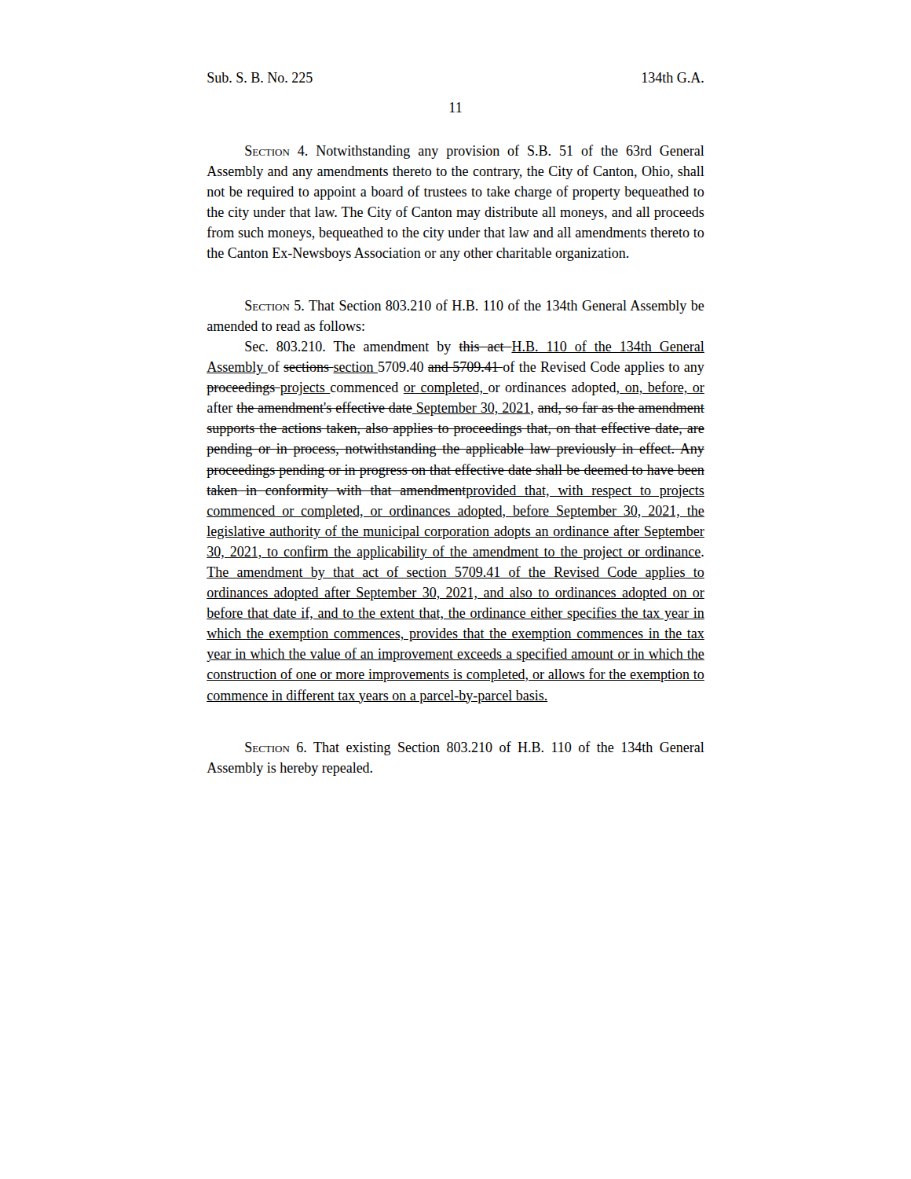Sub. S. B. No. 225
134th G.A.
11
Section 4. Notwithstanding any provision of S.B. 51 of the 63rd General Assembly and any amendments thereto to the contrary, the City of Canton, Ohio, shall not be required to appoint a board of trustees to take charge of property bequeathed to the city under that law. The City of Canton may distribute all moneys, and all proceeds from such moneys, bequeathed to the city under that law and all amendments thereto to the Canton Ex-Newsboys Association or any other charitable organization.
Section 5. That Section 803.210 of H.B. 110 of the 134th General Assembly be amended to read as follows:
Sec. 803.210. The amendment by this act H.B. 110 of the 134th General Assembly of sections section 5709.40 and 5709.41 of the Revised Code applies to any proceedings projects commenced or completed, or ordinances adopted, on, before, or after the amendment's effective date September 30, 2021, and, so far as the amendment supports the actions taken, also applies to proceedings that, on that effective date, are pending or in process, notwithstanding the applicable law previously in effect. Any proceedings pending or in progress on that effective date shall be deemed to have been taken in conformity with that amendmentprovided that, with respect to projects commenced or completed, or ordinances adopted, before September 30, 2021, the legislative authority of the municipal corporation adopts an ordinance after September 30, 2021, to confirm the applicability of the amendment to the project or ordinance. The amendment by that act of section 5709.41 of the Revised Code applies to ordinances adopted after September 30, 2021, and also to ordinances adopted on or before that date if, and to the extent that, the ordinance either specifies the tax year in which the exemption commences, provides that the exemption commences in the tax year in which the value of an improvement exceeds a specified amount or in which the construction of one or more improvements is completed, or allows for the exemption to commence in different tax years on a parcel-by-parcel basis.
Section 6. That existing Section 803.210 of H.B. 110 of the 134th General Assembly is hereby repealed.